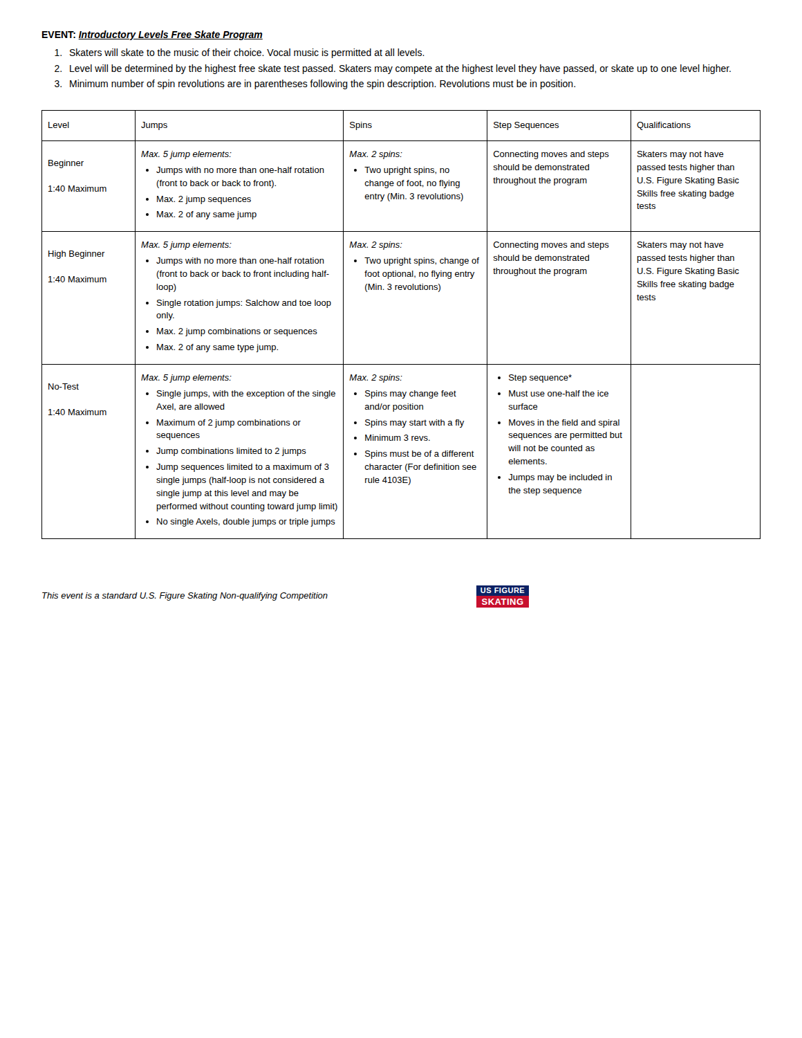EVENT: Introductory Levels Free Skate Program
Skaters will skate to the music of their choice. Vocal music is permitted at all levels.
Level will be determined by the highest free skate test passed. Skaters may compete at the highest level they have passed, or skate up to one level higher.
Minimum number of spin revolutions are in parentheses following the spin description. Revolutions must be in position.
| Level | Jumps | Spins | Step Sequences | Qualifications |
| --- | --- | --- | --- | --- |
| Beginner 1:40 Maximum | Max. 5 jump elements: Jumps with no more than one-half rotation (front to back or back to front). Max. 2 jump sequences Max. 2 of any same jump | Max. 2 spins: Two upright spins, no change of foot, no flying entry (Min. 3 revolutions) | Connecting moves and steps should be demonstrated throughout the program | Skaters may not have passed tests higher than U.S. Figure Skating Basic Skills free skating badge tests |
| High Beginner 1:40 Maximum | Max. 5 jump elements: Jumps with no more than one-half rotation (front to back or back to front including half-loop) Single rotation jumps: Salchow and toe loop only. Max. 2 jump combinations or sequences Max. 2 of any same type jump. | Max. 2 spins: Two upright spins, change of foot optional, no flying entry (Min. 3 revolutions) | Connecting moves and steps should be demonstrated throughout the program | Skaters may not have passed tests higher than U.S. Figure Skating Basic Skills free skating badge tests |
| No-Test 1:40 Maximum | Max. 5 jump elements: Single jumps, with the exception of the single Axel, are allowed Maximum of 2 jump combinations or sequences Jump combinations limited to 2 jumps Jump sequences limited to a maximum of 3 single jumps (half-loop is not considered a single jump at this level and may be performed without counting toward jump limit) No single Axels, double jumps or triple jumps | Max. 2 spins: Spins may change feet and/or position Spins may start with a fly Minimum 3 revs. Spins must be of a different character (For definition see rule 4103E) | Step sequence* Must use one-half the ice surface Moves in the field and spiral sequences are permitted but will not be counted as elements. Jumps may be included in the step sequence | |
This event is a standard U.S. Figure Skating Non-qualifying Competition
US FIGURE SKATING